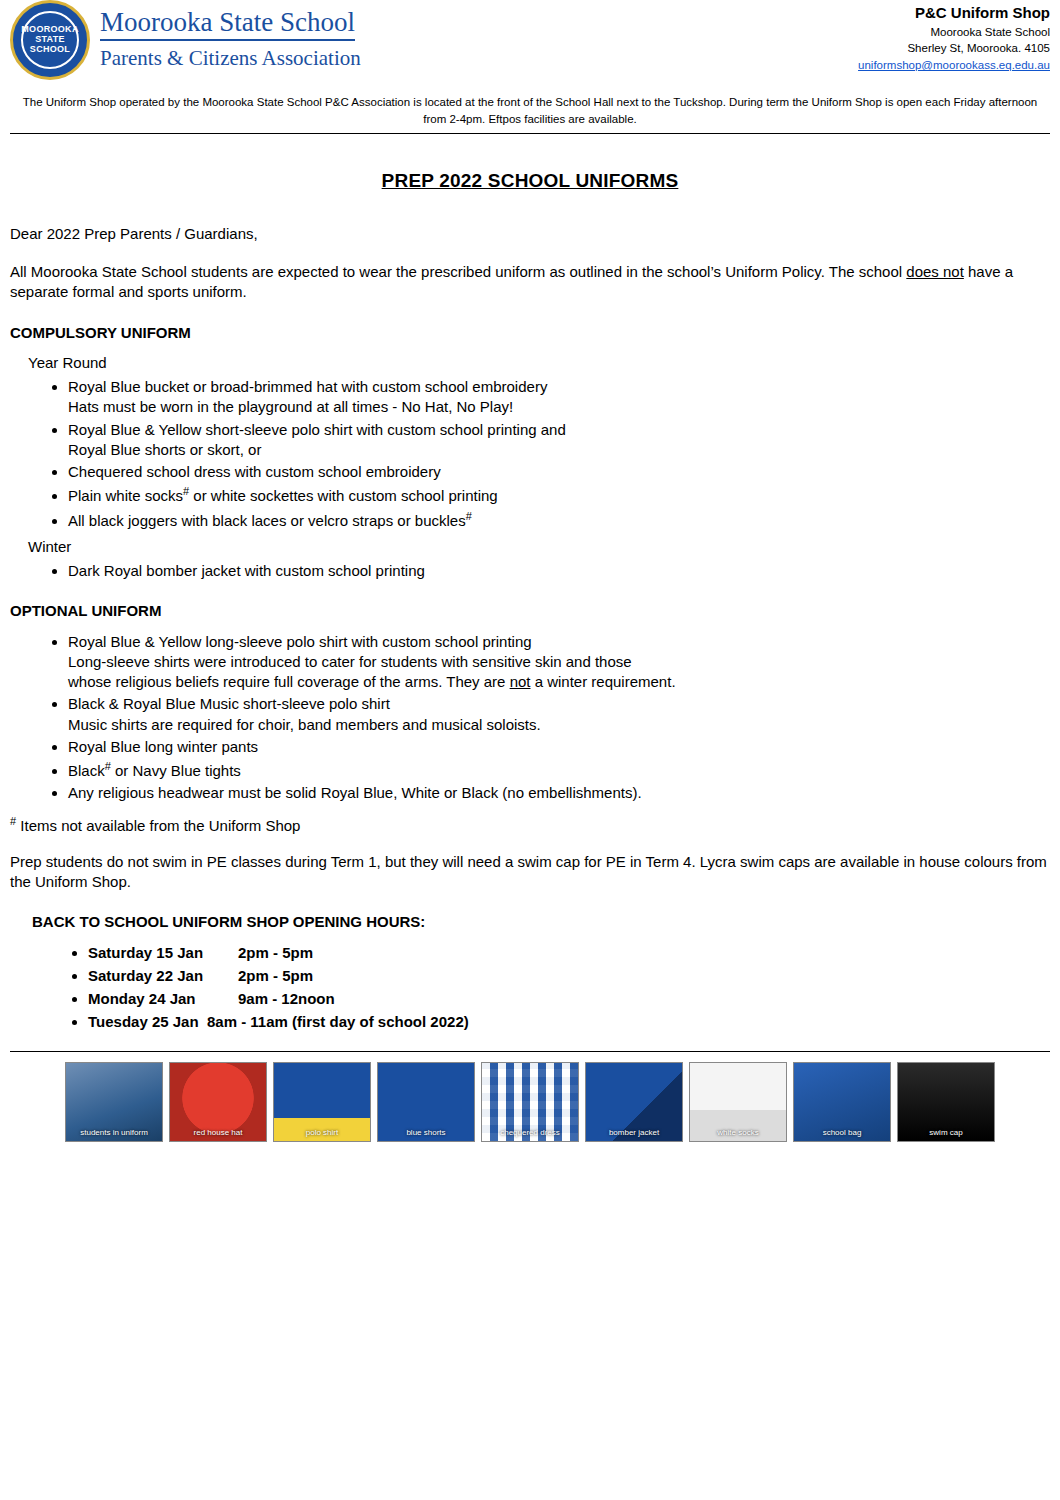MOOROOKA
STATE
SCHOOL
Moorooka State School
Parents & Citizens Association
P&C Uniform Shop
Moorooka State School
Sherley St, Moorooka. 4105
uniformshop@moorookass.eq.edu.au
The Uniform Shop operated by the Moorooka State School P&C Association is located at the front of the School Hall next to the Tuckshop. During term the Uniform Shop is open each Friday afternoon from 2-4pm. Eftpos facilities are available.
PREP 2022 SCHOOL UNIFORMS
Dear 2022 Prep Parents / Guardians,
All Moorooka State School students are expected to wear the prescribed uniform as outlined in the school’s Uniform Policy. The school does not have a separate formal and sports uniform.
COMPULSORY UNIFORM
Year Round
Royal Blue bucket or broad-brimmed hat with custom school embroidery Hats must be worn in the playground at all times - No Hat, No Play!
Royal Blue & Yellow short-sleeve polo shirt with custom school printing and Royal Blue shorts or skort, or
Chequered school dress with custom school embroidery
Plain white socks# or white sockettes with custom school printing
All black joggers with black laces or velcro straps or buckles#
Winter
Dark Royal bomber jacket with custom school printing
OPTIONAL UNIFORM
Royal Blue & Yellow long-sleeve polo shirt with custom school printing Long-sleeve shirts were introduced to cater for students with sensitive skin and those whose religious beliefs require full coverage of the arms. They are not a winter requirement.
Black & Royal Blue Music short-sleeve polo shirt Music shirts are required for choir, band members and musical soloists.
Royal Blue long winter pants
Black# or Navy Blue tights
Any religious headwear must be solid Royal Blue, White or Black (no embellishments).
# Items not available from the Uniform Shop
Prep students do not swim in PE classes during Term 1, but they will need a swim cap for PE in Term 4. Lycra swim caps are available in house colours from the Uniform Shop.
BACK TO SCHOOL UNIFORM SHOP OPENING HOURS:
Saturday 15 Jan2pm - 5pm
Saturday 22 Jan2pm - 5pm
Monday 24 Jan9am - 12noon
Tuesday 25 Jan 8am - 11am (first day of school 2022)
students in uniform
red house hat
polo shirt
blue shorts
chequered dress
bomber jacket
white socks
school bag
swim cap